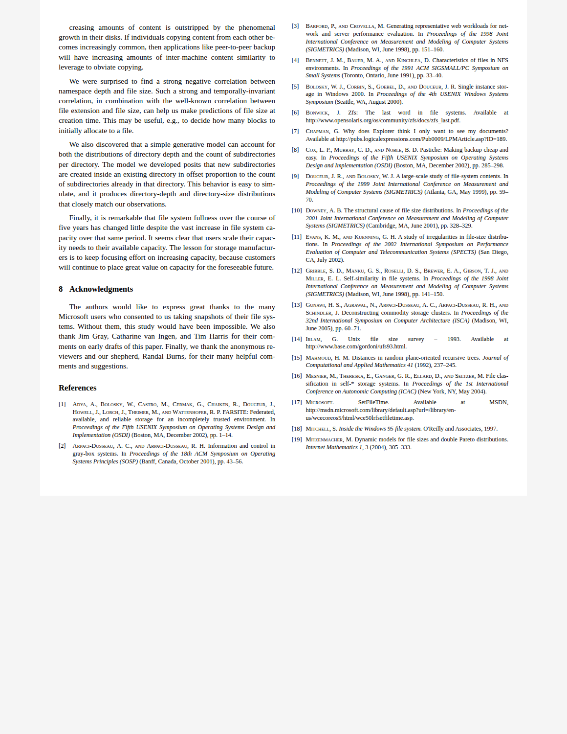creasing amounts of content is outstripped by the phenomenal growth in their disks. If individuals copying content from each other becomes increasingly common, then applications like peer-to-peer backup will have increasing amounts of inter-machine content similarity to leverage to obviate copying.
We were surprised to find a strong negative correlation between namespace depth and file size. Such a strong and temporally-invariant correlation, in combination with the well-known correlation between file extension and file size, can help us make predictions of file size at creation time. This may be useful, e.g., to decide how many blocks to initially allocate to a file.
We also discovered that a simple generative model can account for both the distributions of directory depth and the count of subdirectories per directory. The model we developed posits that new subdirectories are created inside an existing directory in offset proportion to the count of subdirectories already in that directory. This behavior is easy to simulate, and it produces directory-depth and directory-size distributions that closely match our observations.
Finally, it is remarkable that file system fullness over the course of five years has changed little despite the vast increase in file system capacity over that same period. It seems clear that users scale their capacity needs to their available capacity. The lesson for storage manufacturers is to keep focusing effort on increasing capacity, because customers will continue to place great value on capacity for the foreseeable future.
8 Acknowledgments
The authors would like to express great thanks to the many Microsoft users who consented to us taking snapshots of their file systems. Without them, this study would have been impossible. We also thank Jim Gray, Catharine van Ingen, and Tim Harris for their comments on early drafts of this paper. Finally, we thank the anonymous reviewers and our shepherd, Randal Burns, for their many helpful comments and suggestions.
References
[1] Adya, A., Bolosky, W., Castro, M., Cermak, G., Chaiken, R., Douceur, J., Howell, J., Lorch, J., Theimer, M., and Wattenhofer, R. P. FARSITE: Federated, available, and reliable storage for an incompletely trusted environment. In Proceedings of the Fifth USENIX Symposium on Operating Systems Design and Implementation (OSDI) (Boston, MA, December 2002), pp. 1–14.
[2] Arpaci-Dusseau, A. C., and Arpaci-Dusseau, R. H. Information and control in gray-box systems. In Proceedings of the 18th ACM Symposium on Operating Systems Principles (SOSP) (Banff, Canada, October 2001), pp. 43–56.
[3] Barford, P., and Crovella, M. Generating representative web workloads for network and server performance evaluation. In Proceedings of the 1998 Joint International Conference on Measurement and Modeling of Computer Systems (SIGMETRICS) (Madison, WI, June 1998), pp. 151–160.
[4] Bennett, J. M., Bauer, M. A., and Kinchlea, D. Characteristics of files in NFS environments. In Proceedings of the 1991 ACM SIGSMALL/PC Symposium on Small Systems (Toronto, Ontario, June 1991), pp. 33–40.
[5] Bolosky, W. J., Corbin, S., Goebel, D., and Douceur, J. R. Single instance storage in Windows 2000. In Proceedings of the 4th USENIX Windows Systems Symposium (Seattle, WA, August 2000).
[6] Bonwick, J. Zfs: The last word in file systems. Available at http://www.opensolaris.org/os/community/zfs/docs/zfs_last.pdf.
[7] Chapman, G. Why does Explorer think I only want to see my documents? Available at http://pubs.logicalexpressions.com/Pub0009/LPMArticle.asp?ID=189.
[8] Cox, L. P., Murray, C. D., and Noble, B. D. Pastiche: Making backup cheap and easy. In Proceedings of the Fifth USENIX Symposium on Operating Systems Design and Implementation (OSDI) (Boston, MA, December 2002), pp. 285–298.
[9] Douceur, J. R., and Bolosky, W. J. A large-scale study of file-system contents. In Proceedings of the 1999 Joint International Conference on Measurement and Modeling of Computer Systems (SIGMETRICS) (Atlanta, GA, May 1999), pp. 59–70.
[10] Downey, A. B. The structural cause of file size distributions. In Proceedings of the 2001 Joint International Conference on Measurement and Modeling of Computer Systems (SIGMETRICS) (Cambridge, MA, June 2001), pp. 328–329.
[11] Evans, K. M., and Kuenning, G. H. A study of irregularities in file-size distributions. In Proceedings of the 2002 International Symposium on Performance Evaluation of Computer and Telecommunication Systems (SPECTS) (San Diego, CA, July 2002).
[12] Gribble, S. D., Manku, G. S., Roselli, D. S., Brewer, E. A., Gibson, T. J., and Miller, E. L. Self-similarity in file systems. In Proceedings of the 1998 Joint International Conference on Measurement and Modeling of Computer Systems (SIGMETRICS) (Madison, WI, June 1998), pp. 141–150.
[13] Gunawi, H. S., Agrawal, N., Arpaci-Dusseau, A. C., Arpaci-Dusseau, R. H., and Schindler, J. Deconstructing commodity storage clusters. In Proceedings of the 32nd International Symposium on Computer Architecture (ISCA) (Madison, WI, June 2005), pp. 60–71.
[14] Irlam, G. Unix file size survey – 1993. Available at http://www.base.com/gordoni/ufs93.html.
[15] Mahmoud, H. M. Distances in random plane-oriented recursive trees. Journal of Computational and Applied Mathematics 41 (1992), 237–245.
[16] Mesnier, M., Thereska, E., Ganger, G. R., Ellard, D., and Seltzer, M. File classification in self-* storage systems. In Proceedings of the 1st International Conference on Autonomic Computing (ICAC) (New York, NY, May 2004).
[17] Microsoft. SetFileTime. Available at MSDN, http://msdn.microsoft.com/library/default.asp?url=/library/en-us/wcecoreos5/html/wce50lrfsetfiletime.asp.
[18] Mitchell, S. Inside the Windows 95 file system. O'Reilly and Associates, 1997.
[19] Mitzenmacher, M. Dynamic models for file sizes and double Pareto distributions. Internet Mathematics 1, 3 (2004), 305–333.